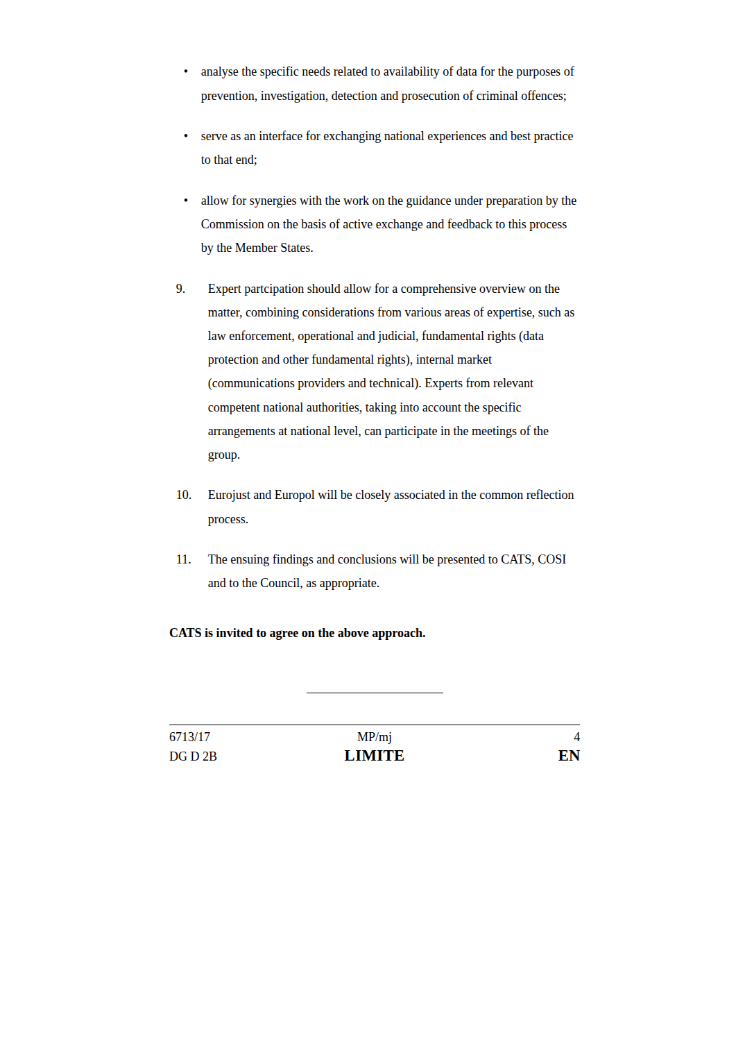analyse the specific needs related to availability of data for the purposes of prevention, investigation, detection and prosecution of criminal offences;
serve as an interface for exchanging national experiences and best practice to that end;
allow for synergies with the work on the guidance under preparation by the Commission on the basis of active exchange and feedback to this process by the Member States.
9. Expert partcipation should allow for a comprehensive overview on the matter, combining considerations from various areas of expertise, such as law enforcement, operational and judicial, fundamental rights (data protection and other fundamental rights), internal market (communications providers and technical). Experts from relevant competent national authorities, taking into account the specific arrangements at national level, can participate in the meetings of the group.
10. Eurojust and Europol will be closely associated in the common reflection process.
11. The ensuing findings and conclusions will be presented to CATS, COSI and to the Council, as appropriate.
CATS is invited to agree on the above approach.
6713/17
MP/mj
4
DG D 2B
LIMITE
EN